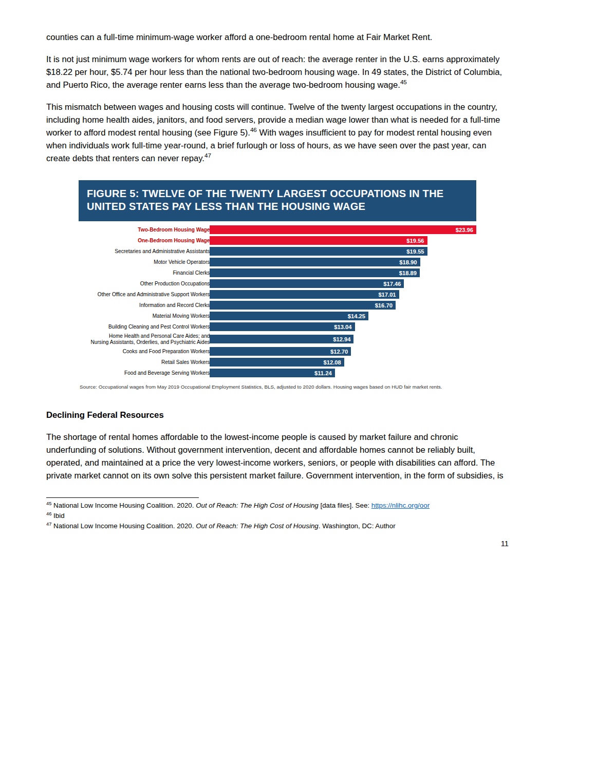counties can a full-time minimum-wage worker afford a one-bedroom rental home at Fair Market Rent.
It is not just minimum wage workers for whom rents are out of reach: the average renter in the U.S. earns approximately $18.22 per hour, $5.74 per hour less than the national two-bedroom housing wage. In 49 states, the District of Columbia, and Puerto Rico, the average renter earns less than the average two-bedroom housing wage.45
This mismatch between wages and housing costs will continue. Twelve of the twenty largest occupations in the country, including home health aides, janitors, and food servers, provide a median wage lower than what is needed for a full-time worker to afford modest rental housing (see Figure 5).46 With wages insufficient to pay for modest rental housing even when individuals work full-time year-round, a brief furlough or loss of hours, as we have seen over the past year, can create debts that renters can never repay.47
FIGURE 5: TWELVE OF THE TWENTY LARGEST OCCUPATIONS IN THE UNITED STATES PAY LESS THAN THE HOUSING WAGE
| Two-Bedroom Housing Wage | $23.96 |
| One-Bedroom Housing Wage | $19.56 |
| Secretaries and Administrative Assistants | $19.55 |
| Motor Vehicle Operators | $18.90 |
| Financial Clerks | $18.89 |
| Other Production Occupations | $17.46 |
| Other Office and Administrative Support Workers | $17.01 |
| Information and Record Clerks | $16.70 |
| Material Moving Workers | $14.25 |
| Building Cleaning and Pest Control Workers | $13.04 |
| Home Health and Personal Care Aides; and Nursing Assistants, Orderlies, and Psychiatric Aides | $12.94 |
| Cooks and Food Preparation Workers | $12.70 |
| Retail Sales Workers | $12.08 |
| Food and Beverage Serving Workers | $11.24 |
Source: Occupational wages from May 2019 Occupational Employment Statistics, BLS, adjusted to 2020 dollars. Housing wages based on HUD fair market rents.
Declining Federal Resources
The shortage of rental homes affordable to the lowest-income people is caused by market failure and chronic underfunding of solutions. Without government intervention, decent and affordable homes cannot be reliably built, operated, and maintained at a price the very lowest-income workers, seniors, or people with disabilities can afford. The private market cannot on its own solve this persistent market failure. Government intervention, in the form of subsidies, is
45 National Low Income Housing Coalition. 2020. Out of Reach: The High Cost of Housing [data files]. See: https://nlihc.org/oor
46 Ibid
47 National Low Income Housing Coalition. 2020. Out of Reach: The High Cost of Housing. Washington, DC: Author
11